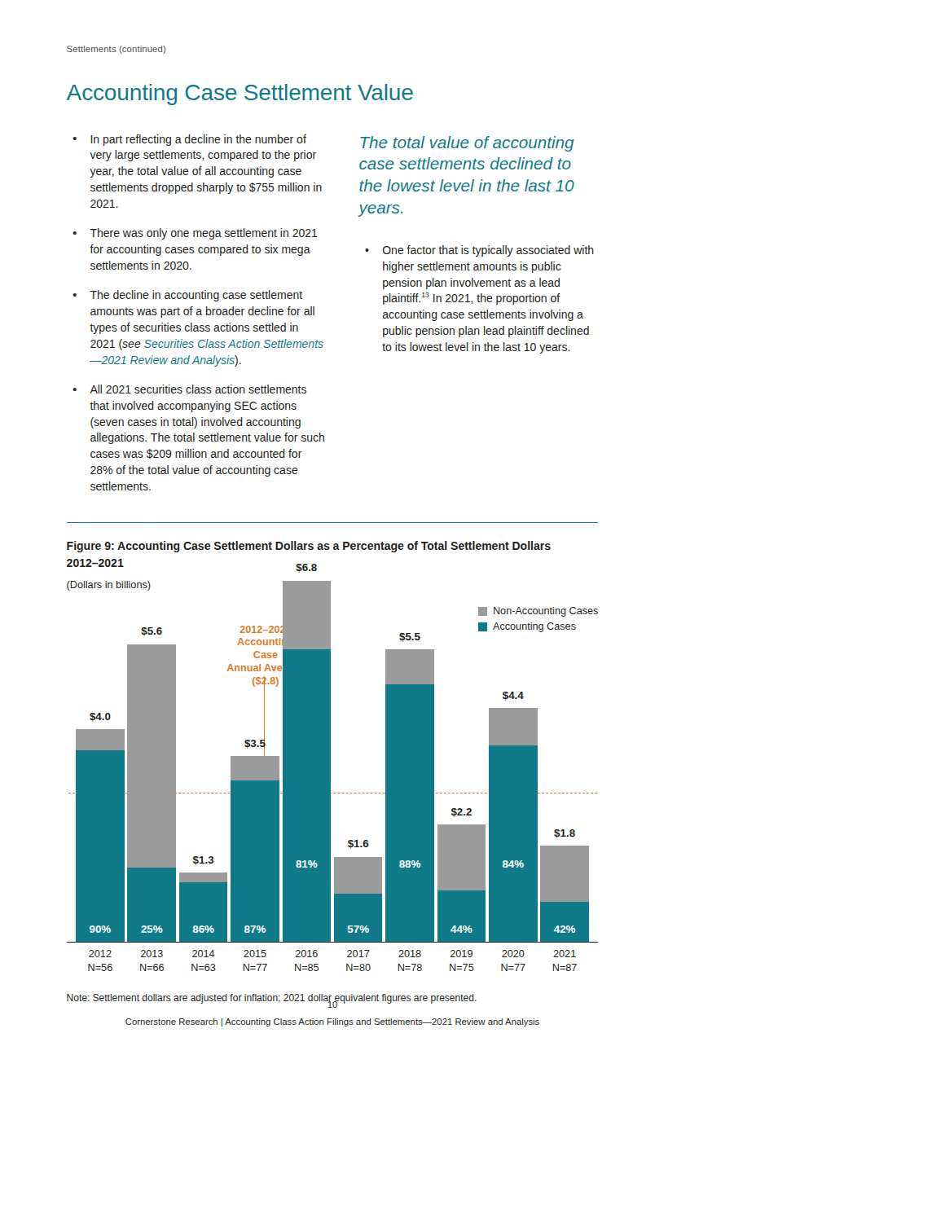Settlements (continued)
Accounting Case Settlement Value
In part reflecting a decline in the number of very large settlements, compared to the prior year, the total value of all accounting case settlements dropped sharply to $755 million in 2021.
There was only one mega settlement in 2021 for accounting cases compared to six mega settlements in 2020.
The decline in accounting case settlement amounts was part of a broader decline for all types of securities class actions settled in 2021 (see Securities Class Action Settlements—2021 Review and Analysis).
All 2021 securities class action settlements that involved accompanying SEC actions (seven cases in total) involved accounting allegations. The total settlement value for such cases was $209 million and accounted for 28% of the total value of accounting case settlements.
The total value of accounting case settlements declined to the lowest level in the last 10 years.
One factor that is typically associated with higher settlement amounts is public pension plan involvement as a lead plaintiff.13 In 2021, the proportion of accounting case settlements involving a public pension plan lead plaintiff declined to its lowest level in the last 10 years.
Figure 9: Accounting Case Settlement Dollars as a Percentage of Total Settlement Dollars
2012–2021
(Dollars in billions)
Non-Accounting Cases
Accounting Cases
2012–2020
Accounting Case
Annual Average
($2.8)
$4.0
90%
$5.6
25%
$1.3
86%
$3.5
87%
$6.8
81%
$1.6
57%
$5.5
88%
$2.2
44%
$4.4
84%
$1.8
42%
2012
N=56
2013
N=66
2014
N=63
2015
N=77
2016
N=85
2017
N=80
2018
N=78
2019
N=75
2020
N=77
2021
N=87
Note: Settlement dollars are adjusted for inflation; 2021 dollar equivalent figures are presented.
10 Cornerstone Research | Accounting Class Action Filings and Settlements—2021 Review and Analysis